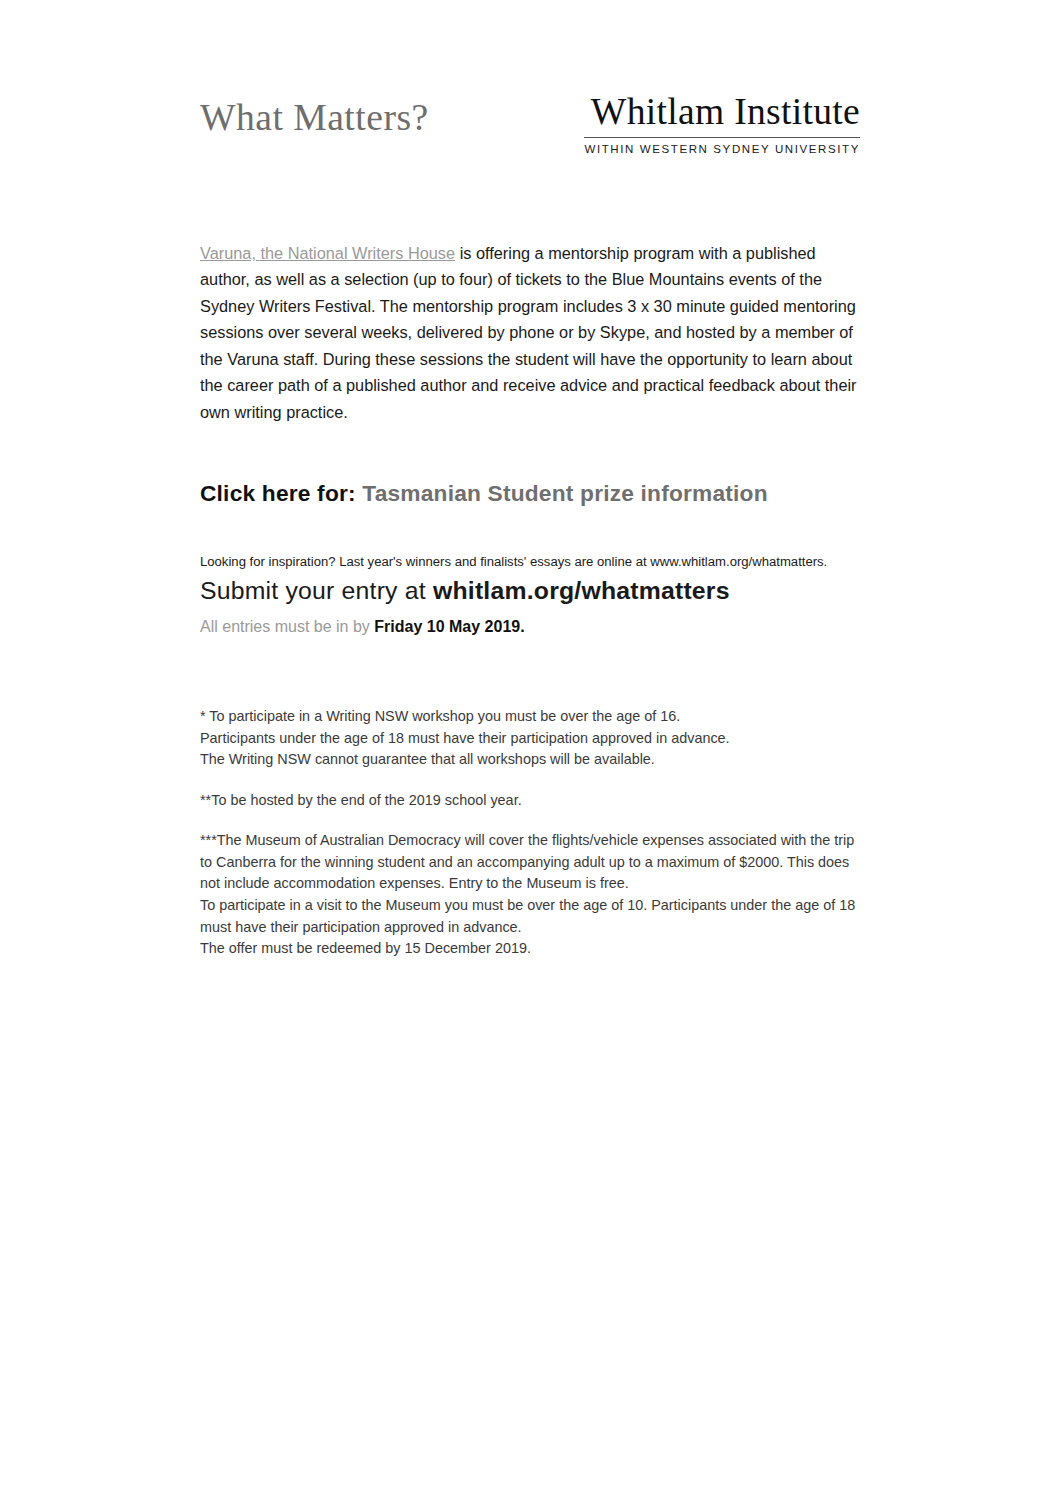What Matters?
Whitlam Institute
Within Western Sydney University
Varuna, the National Writers House is offering a mentorship program with a published author, as well as a selection (up to four) of tickets to the Blue Mountains events of the Sydney Writers Festival. The mentorship program includes 3 x 30 minute guided mentoring sessions over several weeks, delivered by phone or by Skype, and hosted by a member of the Varuna staff. During these sessions the student will have the opportunity to learn about the career path of a published author and receive advice and practical feedback about their own writing practice.
Click here for: Tasmanian Student prize information
Looking for inspiration? Last year's winners and finalists' essays are online at www.whitlam.org/whatmatters.
Submit your entry at whitlam.org/whatmatters
All entries must be in by Friday 10 May 2019.
* To participate in a Writing NSW workshop you must be over the age of 16.
Participants under the age of 18 must have their participation approved in advance.
The Writing NSW cannot guarantee that all workshops will be available.
**To be hosted by the end of the 2019 school year.
***The Museum of Australian Democracy will cover the flights/vehicle expenses associated with the trip to Canberra for the winning student and an accompanying adult up to a maximum of $2000. This does not include accommodation expenses. Entry to the Museum is free.
To participate in a visit to the Museum you must be over the age of 10. Participants under the age of 18 must have their participation approved in advance.
The offer must be redeemed by 15 December 2019.